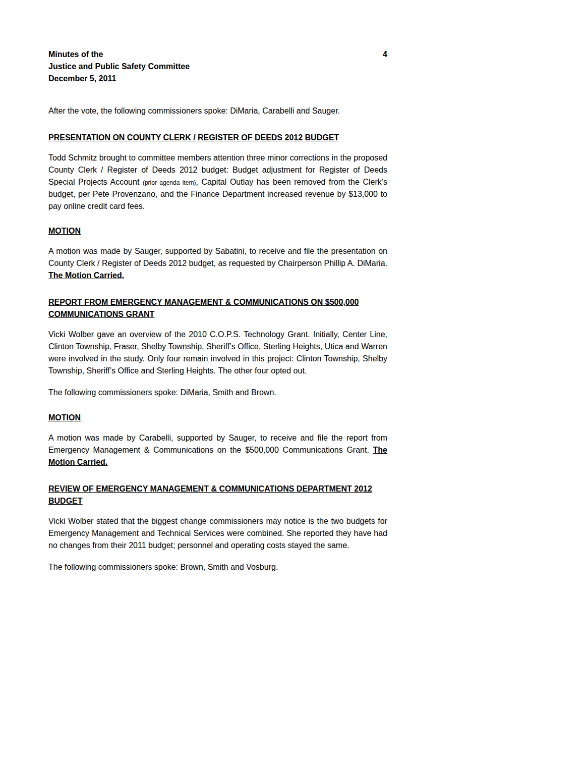4 Minutes of the Justice and Public Safety Committee December 5, 2011
After the vote, the following commissioners spoke: DiMaria, Carabelli and Sauger.
Presentation on County Clerk / Register of Deeds 2012 Budget
Todd Schmitz brought to committee members attention three minor corrections in the proposed County Clerk / Register of Deeds 2012 budget: Budget adjustment for Register of Deeds Special Projects Account (prior agenda item), Capital Outlay has been removed from the Clerk’s budget, per Pete Provenzano, and the Finance Department increased revenue by $13,000 to pay online credit card fees.
MOTION
A motion was made by Sauger, supported by Sabatini, to receive and file the presentation on County Clerk / Register of Deeds 2012 budget, as requested by Chairperson Phillip A. DiMaria. The Motion Carried.
Report from Emergency Management & Communications on $500,000 Communications Grant
Vicki Wolber gave an overview of the 2010 C.O.P.S. Technology Grant. Initially, Center Line, Clinton Township, Fraser, Shelby Township, Sheriff’s Office, Sterling Heights, Utica and Warren were involved in the study. Only four remain involved in this project: Clinton Township, Shelby Township, Sheriff’s Office and Sterling Heights. The other four opted out.
The following commissioners spoke: DiMaria, Smith and Brown.
MOTION
A motion was made by Carabelli, supported by Sauger, to receive and file the report from Emergency Management & Communications on the $500,000 Communications Grant. The Motion Carried.
Review of Emergency Management & Communications Department 2012 Budget
Vicki Wolber stated that the biggest change commissioners may notice is the two budgets for Emergency Management and Technical Services were combined. She reported they have had no changes from their 2011 budget; personnel and operating costs stayed the same.
The following commissioners spoke: Brown, Smith and Vosburg.